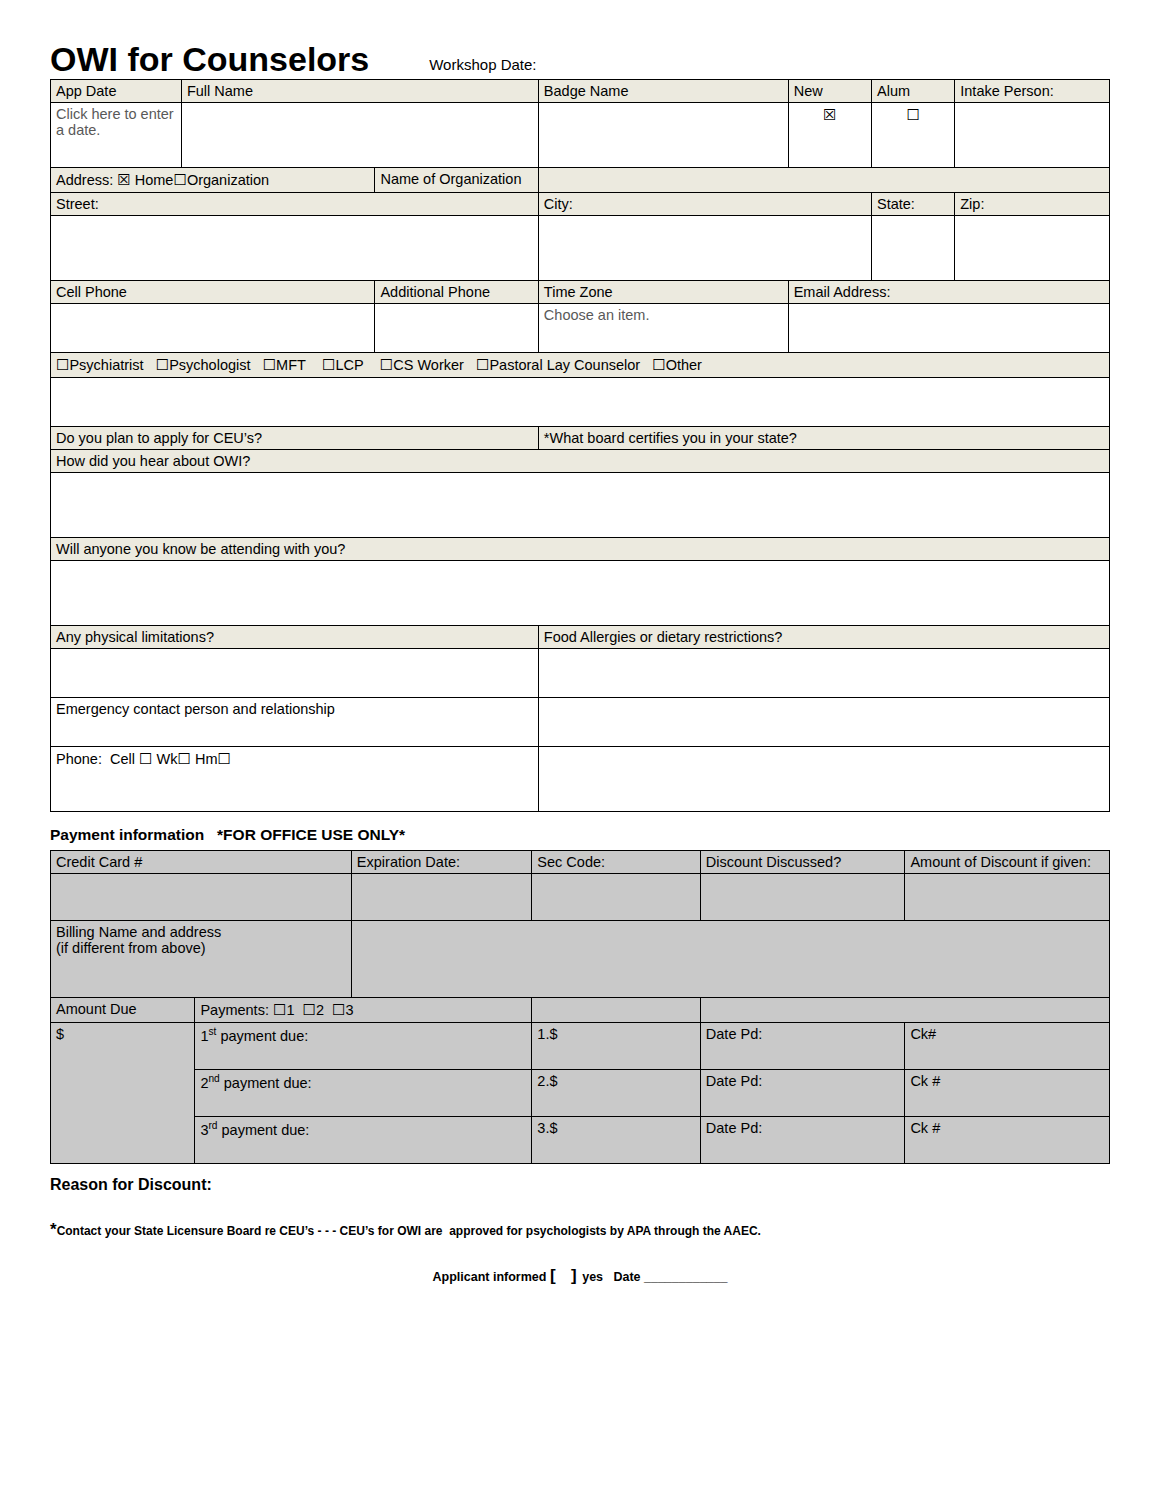OWI for Counselors
Workshop Date:
| App Date | Full Name | Badge Name | New | Alum | Intake Person: |
| Click here to enter a date. | | | ☒ | ☐ | |
| Address: ☒ Home ☐ Organization | Name of Organization | |
| Street: | City: | State: | Zip: |
| Cell Phone | Additional Phone | Time Zone | Email Address: |
| | | Choose an item. | |
| ☐ Psychiatrist ☐ Psychologist ☐ MFT ☐ LCP ☐ CS Worker ☐ Pastoral Lay Counselor ☐ Other |
| Do you plan to apply for CEU’s? | *What board certifies you in your state? |
| How did you hear about OWI? |
| Will anyone you know be attending with you? |
| Any physical limitations? | Food Allergies or dietary restrictions? |
| Emergency contact person and relationship | |
| Phone: Cell ☐ Wk ☐ Hm ☐ | |
Payment information *FOR OFFICE USE ONLY*
| Credit Card # | Expiration Date: | Sec Code: | Discount Discussed? | Amount of Discount if given: |
| Billing Name and address (if different from above) | |
| Amount Due | Payments: ☐ 1 ☐ 2 ☐ 3 | | |
| $ | 1 st payment due: | 1.$ | Date Pd: | Ck# |
| 2 nd payment due: | 2.$ | Date Pd: | Ck # |
| 3 rd payment due: | 3.$ | Date Pd: | Ck # |
Reason for Discount:
*Contact your State Licensure Board re CEU’s - - - CEU’s for OWI are approved for psychologists by APA through the AAEC.
Applicant informed [ ] yes Date ____________